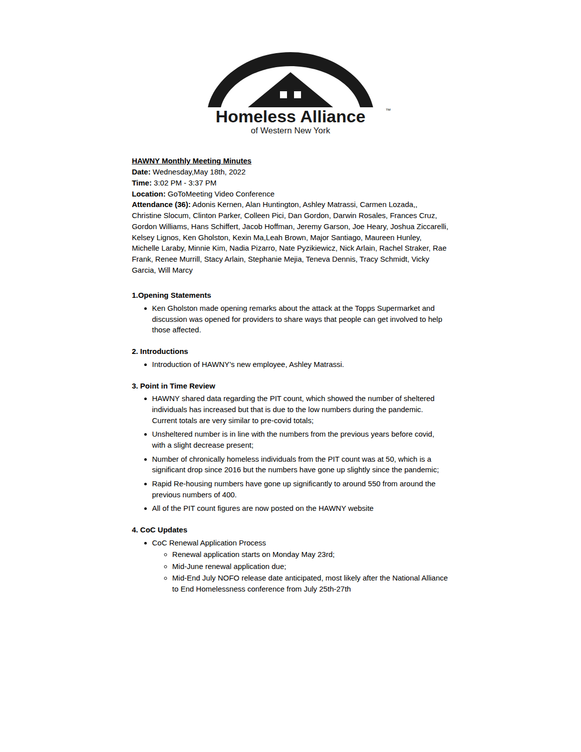Homeless Alliance ™ of Western New York
HAWNY Monthly Meeting Minutes
Date: Wednesday,May 18th, 2022
Time: 3:02 PM - 3:37 PM
Location: GoToMeeting Video Conference
Attendance (36): Adonis Kernen, Alan Huntington, Ashley Matrassi, Carmen Lozada,, Christine Slocum, Clinton Parker, Colleen Pici, Dan Gordon, Darwin Rosales, Frances Cruz, Gordon Williams, Hans Schiffert, Jacob Hoffman, Jeremy Garson, Joe Heary, Joshua Ziccarelli, Kelsey Lignos, Ken Gholston, Kexin Ma,Leah Brown, Major Santiago, Maureen Hunley, Michelle Laraby, Minnie Kim, Nadia Pizarro, Nate Pyzikiewicz, Nick Arlain, Rachel Straker, Rae Frank, Renee Murrill, Stacy Arlain, Stephanie Mejia, Teneva Dennis, Tracy Schmidt, Vicky Garcia, Will Marcy
1.Opening Statements
Ken Gholston made opening remarks about the attack at the Topps Supermarket and discussion was opened for providers to share ways that people can get involved to help those affected.
2. Introductions
Introduction of HAWNY’s new employee, Ashley Matrassi.
3. Point in Time Review
HAWNY shared data regarding the PIT count, which showed the number of sheltered individuals has increased but that is due to the low numbers during the pandemic. Current totals are very similar to pre-covid totals;
Unsheltered number is in line with the numbers from the previous years before covid, with a slight decrease present;
Number of chronically homeless individuals from the PIT count was at 50, which is a significant drop since 2016 but the numbers have gone up slightly since the pandemic;
Rapid Re-housing numbers have gone up significantly to around 550 from around the previous numbers of 400.
All of the PIT count figures are now posted on the HAWNY website
4. CoC Updates
CoC Renewal Application Process
Renewal application starts on Monday May 23rd;
Mid-June renewal application due;
Mid-End July NOFO release date anticipated, most likely after the National Alliance to End Homelessness conference from July 25th-27th